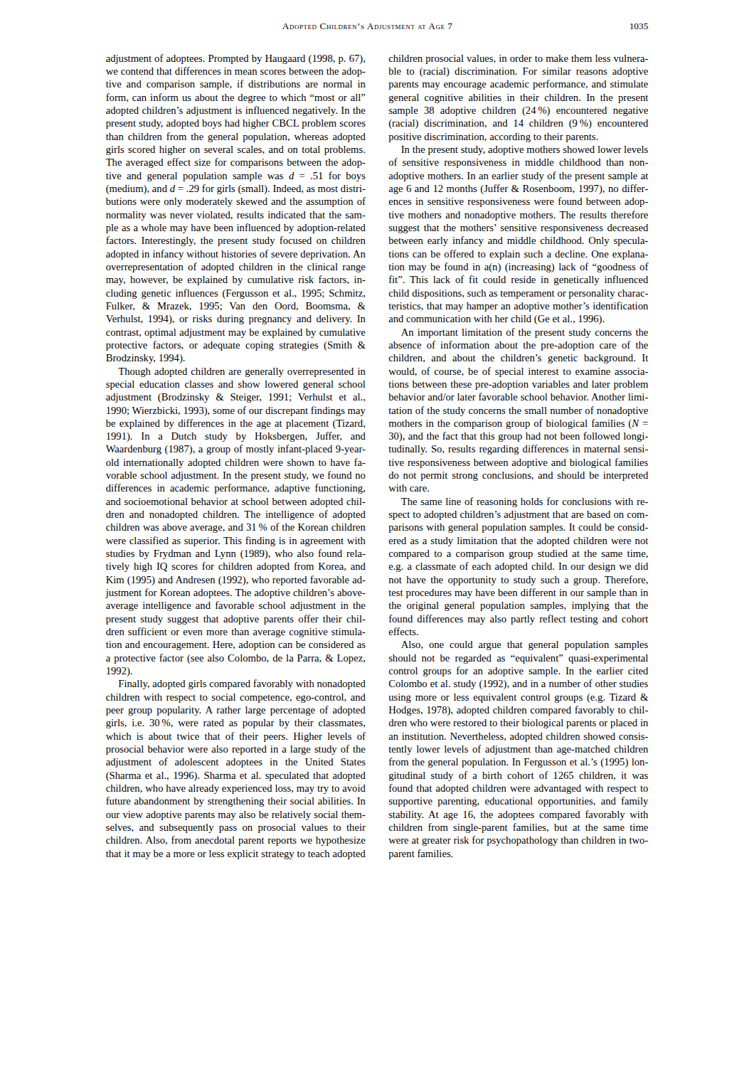Adopted Children’s Adjustment at Age 7 1035
adjustment of adoptees. Prompted by Haugaard (1998, p. 67), we contend that differences in mean scores between the adoptive and comparison sample, if distributions are normal in form, can inform us about the degree to which “most or all” adopted children’s adjustment is influenced negatively. In the present study, adopted boys had higher CBCL problem scores than children from the general population, whereas adopted girls scored higher on several scales, and on total problems. The averaged effect size for comparisons between the adoptive and general population sample was d = .51 for boys (medium), and d = .29 for girls (small). Indeed, as most distributions were only moderately skewed and the assumption of normality was never violated, results indicated that the sample as a whole may have been influenced by adoption-related factors. Interestingly, the present study focused on children adopted in infancy without histories of severe deprivation. An overrepresentation of adopted children in the clinical range may, however, be explained by cumulative risk factors, including genetic influences (Fergusson et al., 1995; Schmitz, Fulker, & Mrazek, 1995; Van den Oord, Boomsma, & Verhulst, 1994), or risks during pregnancy and delivery. In contrast, optimal adjustment may be explained by cumulative protective factors, or adequate coping strategies (Smith & Brodzinsky, 1994).
Though adopted children are generally overrepresented in special education classes and show lowered general school adjustment (Brodzinsky & Steiger, 1991; Verhulst et al., 1990; Wierzbicki, 1993), some of our discrepant findings may be explained by differences in the age at placement (Tizard, 1991). In a Dutch study by Hoksbergen, Juffer, and Waardenburg (1987), a group of mostly infant-placed 9-year-old internationally adopted children were shown to have favorable school adjustment. In the present study, we found no differences in academic performance, adaptive functioning, and socioemotional behavior at school between adopted children and nonadopted children. The intelligence of adopted children was above average, and 31 % of the Korean children were classified as superior. This finding is in agreement with studies by Frydman and Lynn (1989), who also found relatively high IQ scores for children adopted from Korea, and Kim (1995) and Andresen (1992), who reported favorable adjustment for Korean adoptees. The adoptive children’s above-average intelligence and favorable school adjustment in the present study suggest that adoptive parents offer their children sufficient or even more than average cognitive stimulation and encouragement. Here, adoption can be considered as a protective factor (see also Colombo, de la Parra, & Lopez, 1992).
Finally, adopted girls compared favorably with nonadopted children with respect to social competence, ego-control, and peer group popularity. A rather large percentage of adopted girls, i.e. 30 %, were rated as popular by their classmates, which is about twice that of their peers. Higher levels of prosocial behavior were also reported in a large study of the adjustment of adolescent adoptees in the United States (Sharma et al., 1996). Sharma et al. speculated that adopted children, who have already experienced loss, may try to avoid future abandonment by strengthening their social abilities. In our view adoptive parents may also be relatively social themselves, and subsequently pass on prosocial values to their children. Also, from anecdotal parent reports we hypothesize that it may be a more or less explicit strategy to teach adopted children prosocial values, in order to make them less vulnerable to (racial) discrimination. For similar reasons adoptive parents may encourage academic performance, and stimulate general cognitive abilities in their children. In the present sample 38 adoptive children (24 %) encountered negative (racial) discrimination, and 14 children (9 %) encountered positive discrimination, according to their parents.
In the present study, adoptive mothers showed lower levels of sensitive responsiveness in middle childhood than nonadoptive mothers. In an earlier study of the present sample at age 6 and 12 months (Juffer & Rosenboom, 1997), no differences in sensitive responsiveness were found between adoptive mothers and nonadoptive mothers. The results therefore suggest that the mothers’ sensitive responsiveness decreased between early infancy and middle childhood. Only speculations can be offered to explain such a decline. One explanation may be found in a(n) (increasing) lack of “goodness of fit”. This lack of fit could reside in genetically influenced child dispositions, such as temperament or personality characteristics, that may hamper an adoptive mother’s identification and communication with her child (Ge et al., 1996).
An important limitation of the present study concerns the absence of information about the pre-adoption care of the children, and about the children’s genetic background. It would, of course, be of special interest to examine associations between these pre-adoption variables and later problem behavior and/or later favorable school behavior. Another limitation of the study concerns the small number of nonadoptive mothers in the comparison group of biological families (N = 30), and the fact that this group had not been followed longitudinally. So, results regarding differences in maternal sensitive responsiveness between adoptive and biological families do not permit strong conclusions, and should be interpreted with care.
The same line of reasoning holds for conclusions with respect to adopted children’s adjustment that are based on comparisons with general population samples. It could be considered as a study limitation that the adopted children were not compared to a comparison group studied at the same time, e.g. a classmate of each adopted child. In our design we did not have the opportunity to study such a group. Therefore, test procedures may have been different in our sample than in the original general population samples, implying that the found differences may also partly reflect testing and cohort effects.
Also, one could argue that general population samples should not be regarded as “equivalent” quasi-experimental control groups for an adoptive sample. In the earlier cited Colombo et al. study (1992), and in a number of other studies using more or less equivalent control groups (e.g. Tizard & Hodges, 1978), adopted children compared favorably to children who were restored to their biological parents or placed in an institution. Nevertheless, adopted children showed consistently lower levels of adjustment than age-matched children from the general population. In Fergusson et al.’s (1995) longitudinal study of a birth cohort of 1265 children, it was found that adopted children were advantaged with respect to supportive parenting, educational opportunities, and family stability. At age 16, the adoptees compared favorably with children from single-parent families, but at the same time were at greater risk for psychopathology than children in two-parent families.